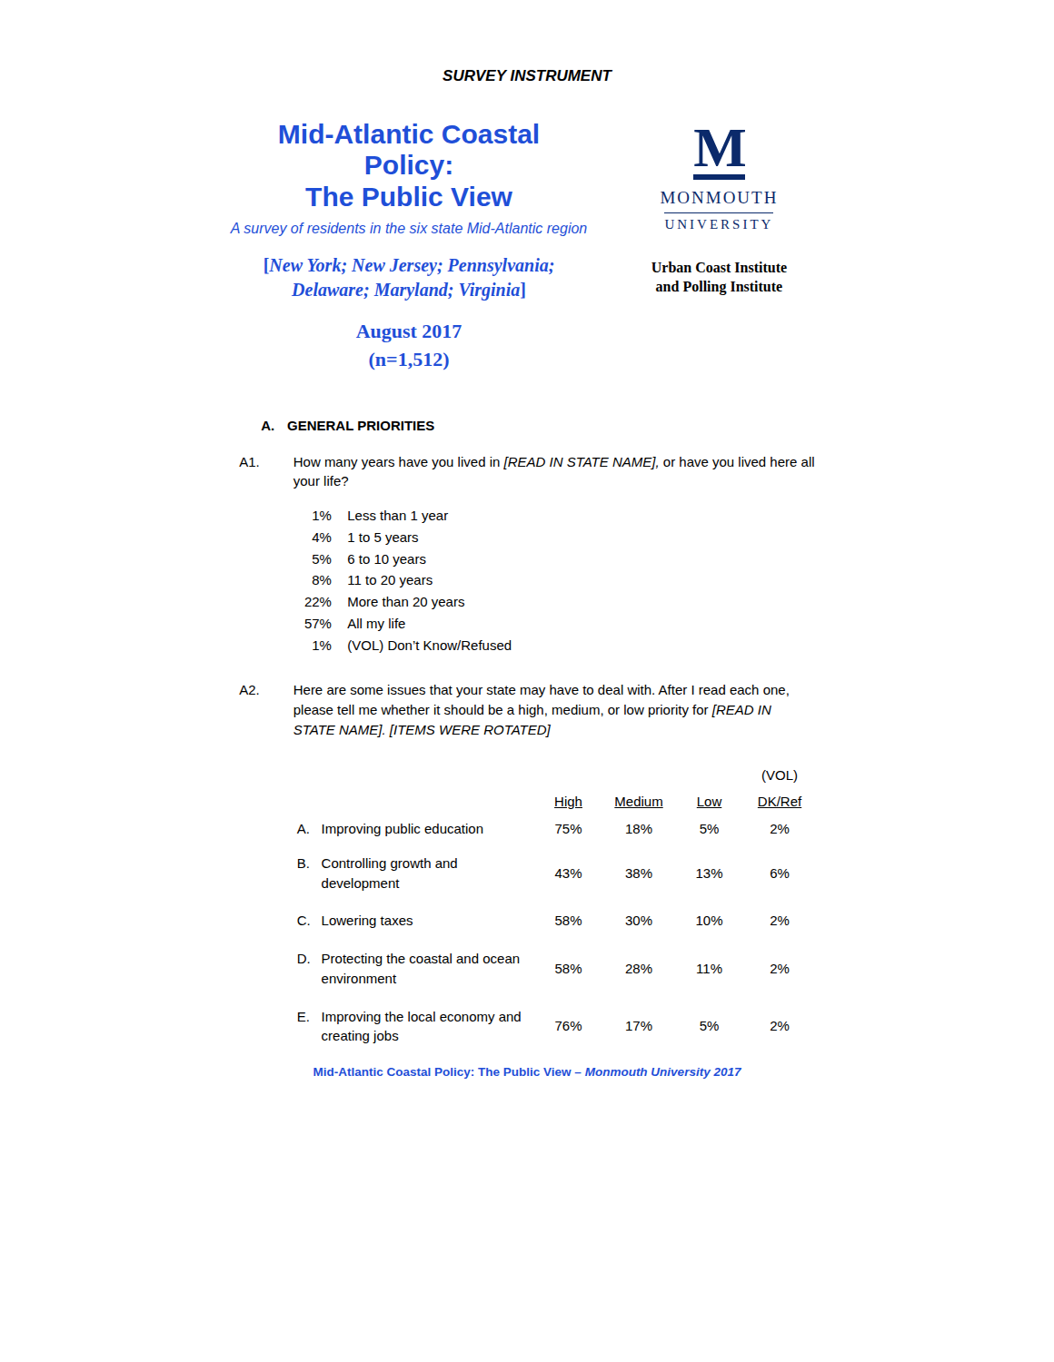SURVEY INSTRUMENT
Mid-Atlantic Coastal Policy:
The Public View
A survey of residents in the six state Mid-Atlantic region
[New York; New Jersey; Pennsylvania;
Delaware; Maryland; Virginia]
August 2017
(n=1,512)
M
MONMOUTH
UNIVERSITY
Urban Coast Institute
and Polling Institute
A. GENERAL PRIORITIES
A1.
How many years have you lived in [READ IN STATE NAME], or have you lived here all your life?
1% Less than 1 year
4% 1 to 5 years
5% 6 to 10 years
8% 11 to 20 years
22% More than 20 years
57% All my life
1%(VOL) Don’t Know/Refused
A2.
Here are some issues that your state may have to deal with. After I read each one, please tell me whether it should be a high, medium, or low priority for [READ IN STATE NAME]. [ITEMS WERE ROTATED]
| | | | | (VOL) |
| --- | --- | --- | --- | --- |
| | High | Medium | Low | DK/Ref |
| A. Improving public education | 75% | 18% | 5% | 2% |
| B. Controlling growth and development | 43% | 38% | 13% | 6% |
| C. Lowering taxes | 58% | 30% | 10% | 2% |
| D. Protecting the coastal and ocean environment | 58% | 28% | 11% | 2% |
| E. Improving the local economy and creating jobs | 76% | 17% | 5% | 2% |
Mid-Atlantic Coastal Policy: The Public View – Monmouth University 2017